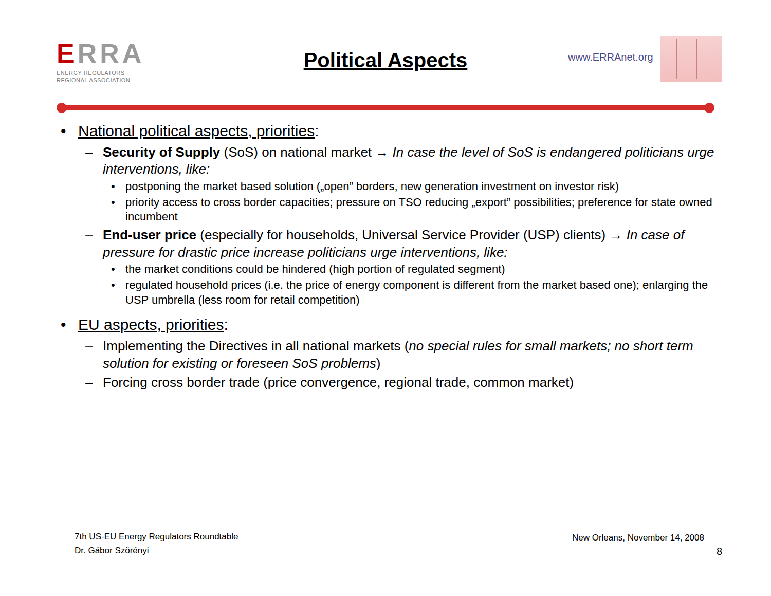ERRA
ENERGY REGULATORS
REGIONAL ASSOCIATION
Political Aspects
www.ERRAnet.org
• National political aspects, priorities:
– Security of Supply (SoS) on national market → In case the level of SoS is endangered politicians urge interventions, like:
•postponing the market based solution („open” borders, new generation investment on investor risk)
•priority access to cross border capacities; pressure on TSO reducing „export” possibilities; preference for state owned incumbent
– End-user price (especially for households, Universal Service Provider (USP) clients) → In case of pressure for drastic price increase politicians urge interventions, like:
•the market conditions could be hindered (high portion of regulated segment)
•regulated household prices (i.e. the price of energy component is different from the market based one); enlarging the USP umbrella (less room for retail competition)
• EU aspects, priorities:
– Implementing the Directives in all national markets (no special rules for small markets; no short term solution for existing or foreseen SoS problems)
– Forcing cross border trade (price convergence, regional trade, common market)
7th US-EU Energy Regulators Roundtable
Dr. Gábor Szörényi
New Orleans, November 14, 2008
8